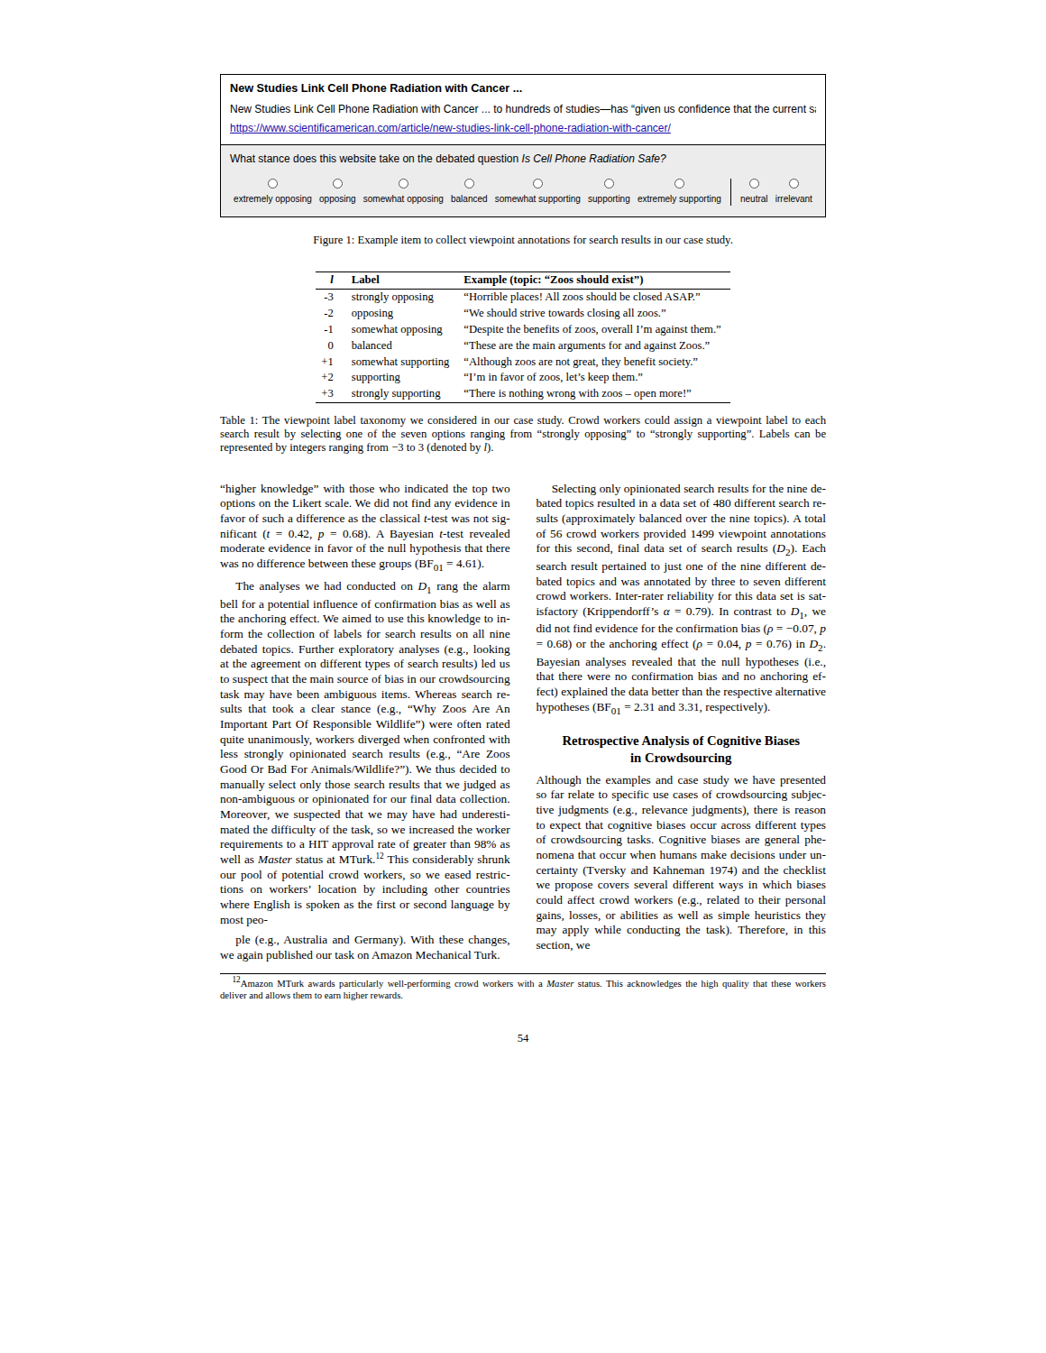New Studies Link Cell Phone Radiation with Cancer ...
New Studies Link Cell Phone Radiation with Cancer ... to hundreds of studies—has “given us confidence that the current safety limits for cell
https://www.scientificamerican.com/article/new-studies-link-cell-phone-radiation-with-cancer/
What stance does this website take on the debated question Is Cell Phone Radiation Safe?
extremely opposing
opposing
somewhat opposing
balanced
somewhat supporting
supporting
extremely supporting
neutral
irrelevant
Figure 1: Example item to collect viewpoint annotations for search results in our case study.
| l | Label | Example (topic: “Zoos should exist”) |
| --- | --- | --- |
| -3 | strongly opposing | “Horrible places! All zoos should be closed ASAP.” |
| -2 | opposing | “We should strive towards closing all zoos.” |
| -1 | somewhat opposing | “Despite the benefits of zoos, overall I’m against them.” |
| 0 | balanced | “These are the main arguments for and against Zoos.” |
| +1 | somewhat supporting | “Although zoos are not great, they benefit society.” |
| +2 | supporting | “I’m in favor of zoos, let’s keep them.” |
| +3 | strongly supporting | “There is nothing wrong with zoos – open more!” |
Table 1: The viewpoint label taxonomy we considered in our case study. Crowd workers could assign a viewpoint label to each search result by selecting one of the seven options ranging from “strongly opposing” to “strongly supporting”. Labels can be represented by integers ranging from −3 to 3 (denoted by l).
“higher knowledge” with those who indicated the top two options on the Likert scale. We did not find any evidence in favor of such a difference as the classical t-test was not significant (t = 0.42, p = 0.68). A Bayesian t-test revealed moderate evidence in favor of the null hypothesis that there was no difference between these groups (BF01 = 4.61).
The analyses we had conducted on D1 rang the alarm bell for a potential influence of confirmation bias as well as the anchoring effect. We aimed to use this knowledge to inform the collection of labels for search results on all nine debated topics. Further exploratory analyses (e.g., looking at the agreement on different types of search results) led us to suspect that the main source of bias in our crowdsourcing task may have been ambiguous items. Whereas search results that took a clear stance (e.g., “Why Zoos Are An Important Part Of Responsible Wildlife”) were often rated quite unanimously, workers diverged when confronted with less strongly opinionated search results (e.g., “Are Zoos Good Or Bad For Animals/Wildlife?”). We thus decided to manually select only those search results that we judged as non-ambiguous or opinionated for our final data collection. Moreover, we suspected that we may have had underestimated the difficulty of the task, so we increased the worker requirements to a HIT approval rate of greater than 98% as well as Master status at MTurk.12 This considerably shrunk our pool of potential crowd workers, so we eased restrictions on workers’ location by including other countries where English is spoken as the first or second language by most peo-
ple (e.g., Australia and Germany). With these changes, we again published our task on Amazon Mechanical Turk.
Selecting only opinionated search results for the nine debated topics resulted in a data set of 480 different search results (approximately balanced over the nine topics). A total of 56 crowd workers provided 1499 viewpoint annotations for this second, final data set of search results (D2). Each search result pertained to just one of the nine different debated topics and was annotated by three to seven different crowd workers. Inter-rater reliability for this data set is satisfactory (Krippendorff’s α = 0.79). In contrast to D1, we did not find evidence for the confirmation bias (ρ = −0.07, p = 0.68) or the anchoring effect (ρ = 0.04, p = 0.76) in D2. Bayesian analyses revealed that the null hypotheses (i.e., that there were no confirmation bias and no anchoring effect) explained the data better than the respective alternative hypotheses (BF01 = 2.31 and 3.31, respectively).
Retrospective Analysis of Cognitive Biases
in Crowdsourcing
Although the examples and case study we have presented so far relate to specific use cases of crowdsourcing subjective judgments (e.g., relevance judgments), there is reason to expect that cognitive biases occur across different types of crowdsourcing tasks. Cognitive biases are general phenomena that occur when humans make decisions under uncertainty (Tversky and Kahneman 1974) and the checklist we propose covers several different ways in which biases could affect crowd workers (e.g., related to their personal gains, losses, or abilities as well as simple heuristics they may apply while conducting the task). Therefore, in this section, we
12Amazon MTurk awards particularly well-performing crowd workers with a Master status. This acknowledges the high quality that these workers deliver and allows them to earn higher rewards.
54